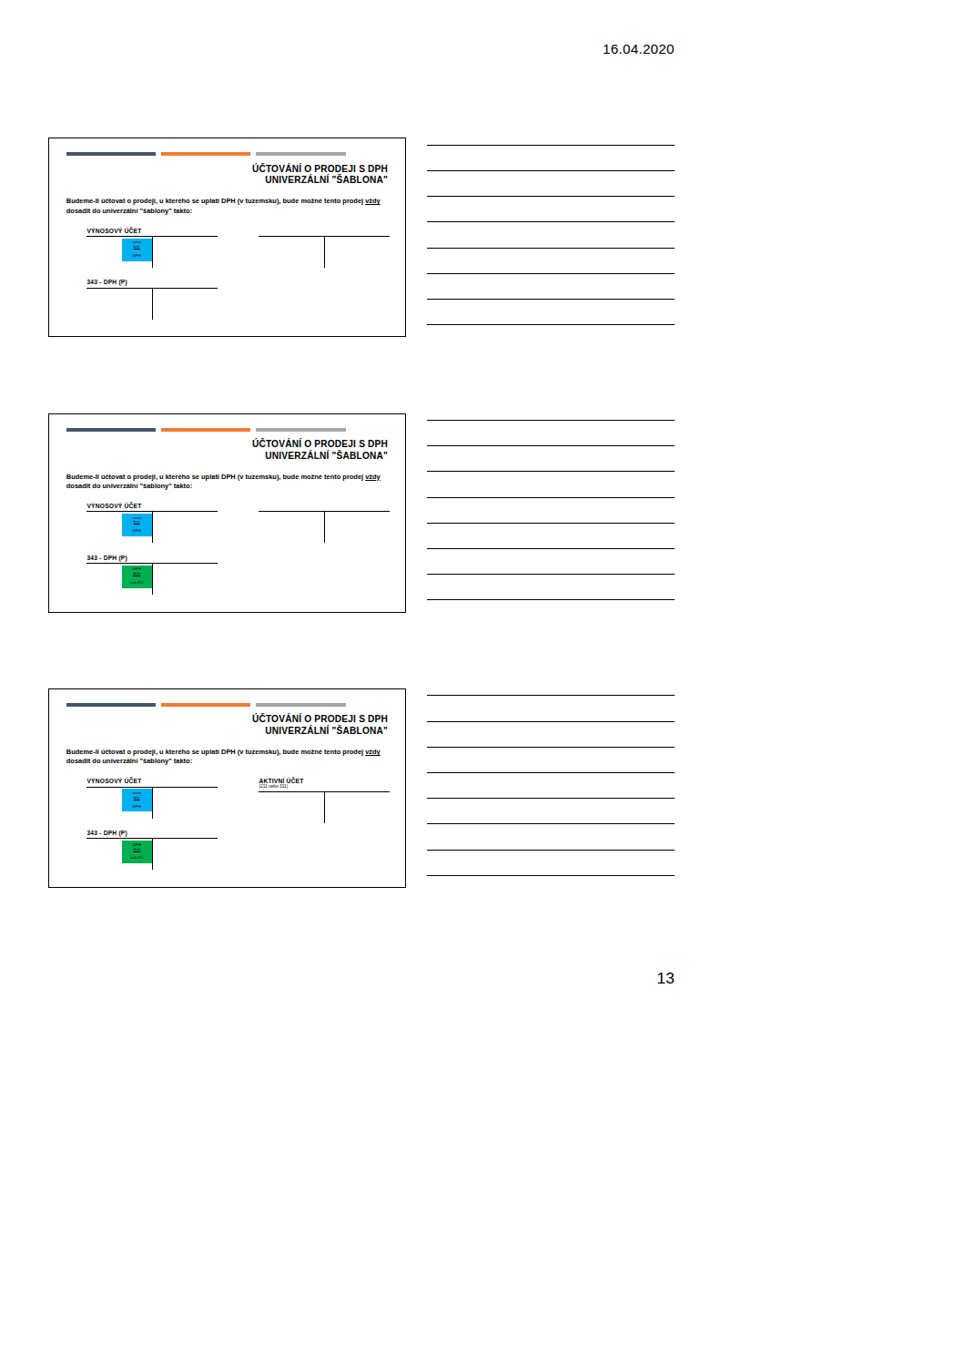16.04.2020
ÚČTOVÁNÍ O PRODEJI S DPH
UNIVERZÁLNÍ "ŠABLONA"
Budeme-li účtovat o prodeji, u kterého se uplatí DPH (v tuzemsku), bude možné tento prodej vždy dosadit do univerzální "šablony" takto:
VÝNOSOVÝ ÚČET
cena
bez
DPH
343 - DPH (P)
ÚČTOVÁNÍ O PRODEJI S DPH
UNIVERZÁLNÍ "ŠABLONA"
Budeme-li účtovat o prodeji, u kterého se uplatí DPH (v tuzemsku), bude možné tento prodej vždy dosadit do univerzální "šablony" takto:
VÝNOSOVÝ ÚČET
cena
bez
DPH
343 - DPH (P)
DPH
dluh
vůči FÚ
ÚČTOVÁNÍ O PRODEJI S DPH
UNIVERZÁLNÍ "ŠABLONA"
Budeme-li účtovat o prodeji, u kterého se uplatí DPH (v tuzemsku), bude možné tento prodej vždy dosadit do univerzální "šablony" takto:
VÝNOSOVÝ ÚČET
cena
bez
DPH
343 - DPH (P)
DPH
dluh
vůči FÚ
AKTIVNÍ ÚČET(211 nebo 311)
13